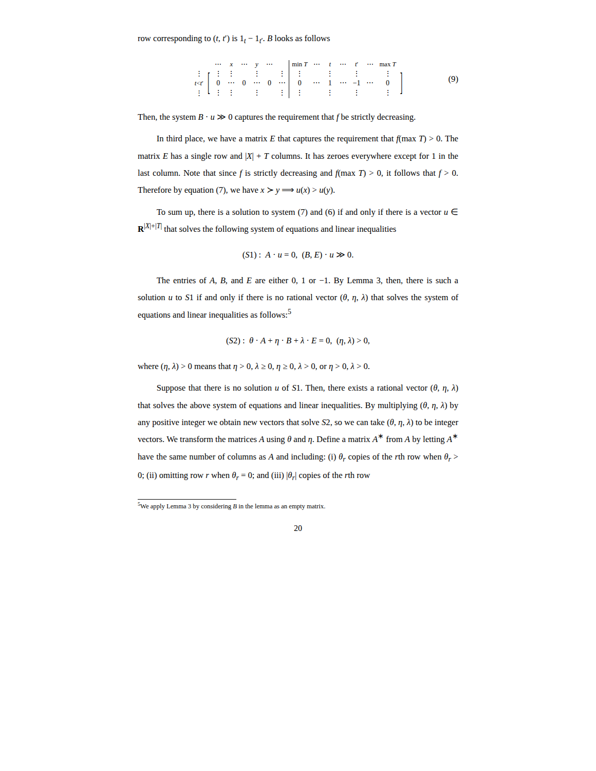row corresponding to (t, t′) is 1t − 1t′. B looks as follows
| | | ⋯ | x | ⋯ | y | ⋯ | | min T | ⋯ | t | ⋯ | t ′ | ⋯ | max T | |
| ⋮ | [ | ⋮ | ⋮ | | ⋮ | | ⋮ | ⋮ | | ⋮ | | ⋮ | | ⋮ | ] |
| t < t ′ | 0 | ⋯ | 0 | ⋯ | 0 | ⋯ | 0 | ⋯ | 1 | ⋯ | −1 | ⋯ | 0 |
| ⋮ | ⋮ | ⋮ | | ⋮ | | ⋮ | ⋮ | | ⋮ | | ⋮ | | ⋮ |
(9)
Then, the system B · u ≫ 0 captures the requirement that f be strictly decreasing.
In third place, we have a matrix E that captures the requirement that f(max T) > 0. The matrix E has a single row and |X| + T columns. It has zeroes everywhere except for 1 in the last column. Note that since f is strictly decreasing and f(max T) > 0, it follows that f > 0. Therefore by equation (7), we have x ≻ y ⟹ u(x) > u(y).
To sum up, there is a solution to system (7) and (6) if and only if there is a vector u ∈ R|X|+|T| that solves the following system of equations and linear inequalities
(S1) : A · u = 0, (B, E) · u ≫ 0.
The entries of A, B, and E are either 0, 1 or −1. By Lemma 3, then, there is such a solution u to S1 if and only if there is no rational vector (θ, η, λ) that solves the system of equations and linear inequalities as follows:5
(S2) : θ · A + η · B + λ · E = 0, (η, λ) > 0,
where (η, λ) > 0 means that η > 0, λ ≥ 0, η ≥ 0, λ > 0, or η > 0, λ > 0.
Suppose that there is no solution u of S1. Then, there exists a rational vector (θ, η, λ) that solves the above system of equations and linear inequalities. By multiplying (θ, η, λ) by any positive integer we obtain new vectors that solve S2, so we can take (θ, η, λ) to be integer vectors. We transform the matrices A using θ and η. Define a matrix A∗ from A by letting A∗ have the same number of columns as A and including: (i) θr copies of the rth row when θr > 0; (ii) omitting row r when θr = 0; and (iii) |θr| copies of the rth row
5We apply Lemma 3 by considering B in the lemma as an empty matrix.
20